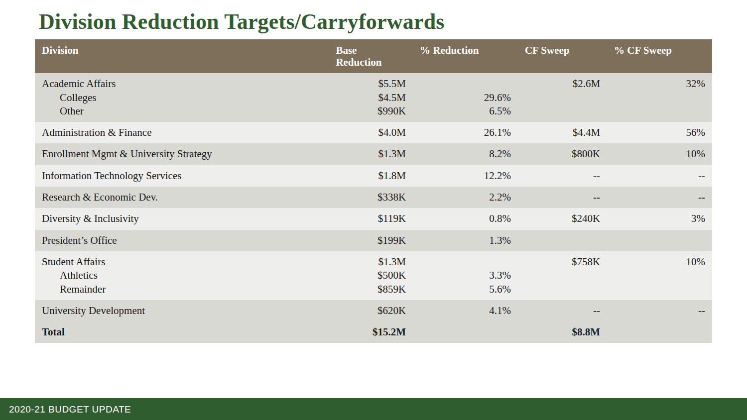Division Reduction Targets/Carryforwards
| Division | Base Reduction | % Reduction | CF Sweep | % CF Sweep |
| --- | --- | --- | --- | --- |
| Academic Affairs Colleges Other | $5.5M $4.5M $990K | 29.6% 6.5% | $2.6M | 32% |
| Administration & Finance | $4.0M | 26.1% | $4.4M | 56% |
| Enrollment Mgmt & University Strategy | $1.3M | 8.2% | $800K | 10% |
| Information Technology Services | $1.8M | 12.2% | -- | -- |
| Research & Economic Dev. | $338K | 2.2% | -- | -- |
| Diversity & Inclusivity | $119K | 0.8% | $240K | 3% |
| President’s Office | $199K | 1.3% | | |
| Student Affairs Athletics Remainder | $1.3M $500K $859K | 3.3% 5.6% | $758K | 10% |
| University Development | $620K | 4.1% | -- | -- |
| Total | $15.2M | | $8.8M | |
2020-21 BUDGET UPDATE
6